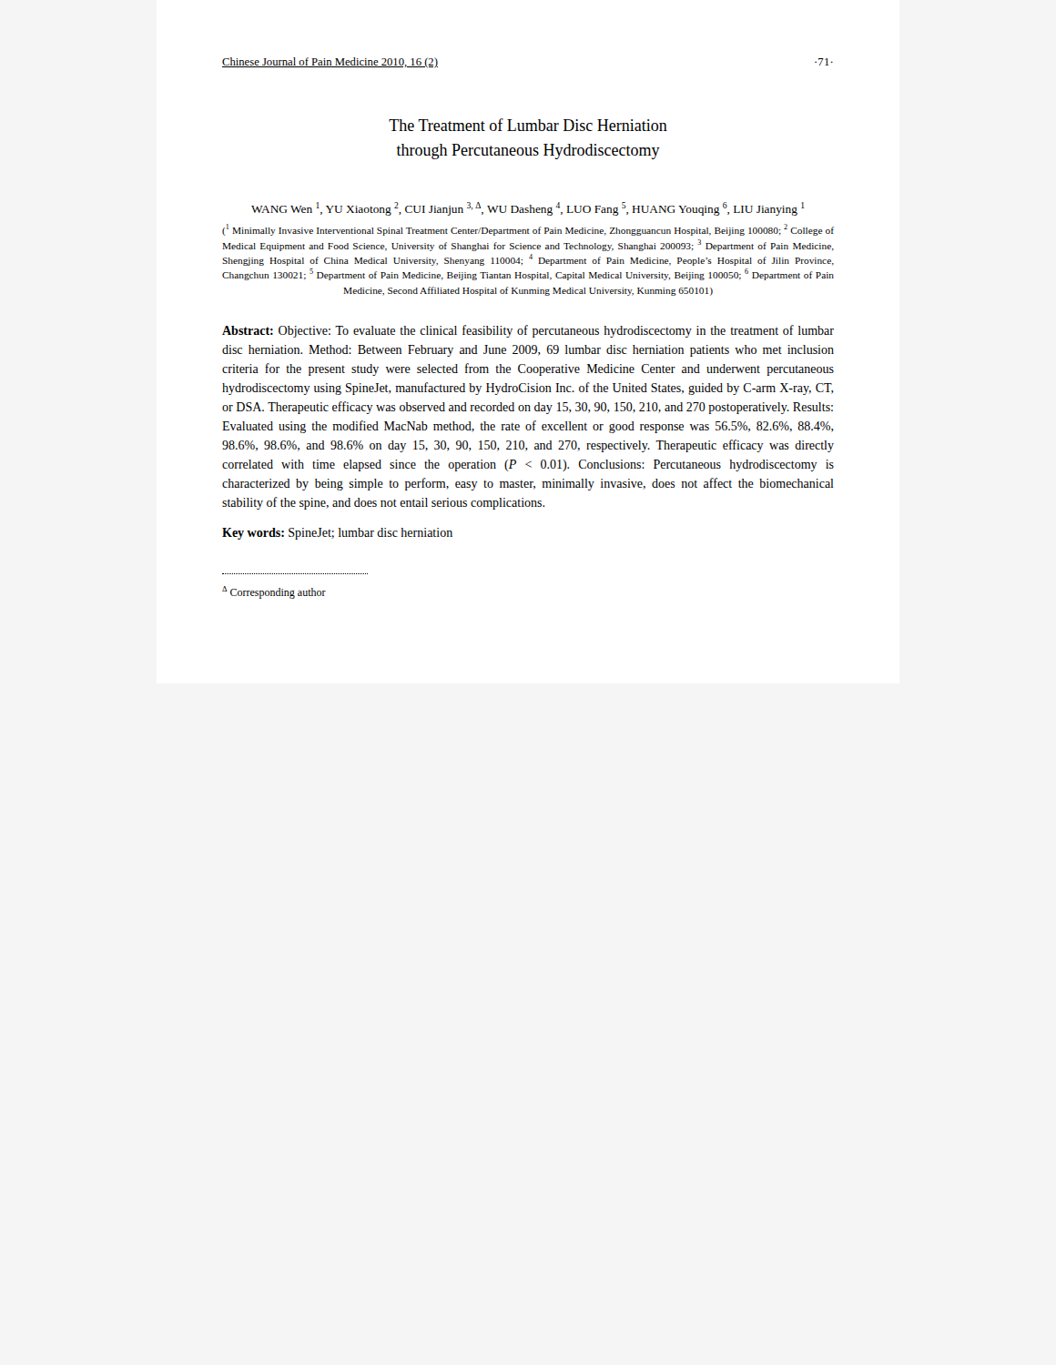Chinese Journal of Pain Medicine 2010, 16 (2) ·71·
The Treatment of Lumbar Disc Herniation
through Percutaneous Hydrodiscectomy
WANG Wen 1, YU Xiaotong 2, CUI Jianjun 3, Δ, WU Dasheng 4, LUO Fang 5, HUANG Youqing 6, LIU Jianying 1
(1 Minimally Invasive Interventional Spinal Treatment Center/Department of Pain Medicine, Zhongguancun Hospital, Beijing 100080; 2 College of Medical Equipment and Food Science, University of Shanghai for Science and Technology, Shanghai 200093; 3 Department of Pain Medicine, Shengjing Hospital of China Medical University, Shenyang 110004; 4 Department of Pain Medicine, People’s Hospital of Jilin Province, Changchun 130021; 5 Department of Pain Medicine, Beijing Tiantan Hospital, Capital Medical University, Beijing 100050; 6 Department of Pain Medicine, Second Affiliated Hospital of Kunming Medical University, Kunming 650101)
Abstract: Objective: To evaluate the clinical feasibility of percutaneous hydrodiscectomy in the treatment of lumbar disc herniation. Method: Between February and June 2009, 69 lumbar disc herniation patients who met inclusion criteria for the present study were selected from the Cooperative Medicine Center and underwent percutaneous hydrodiscectomy using SpineJet, manufactured by HydroCision Inc. of the United States, guided by C-arm X-ray, CT, or DSA. Therapeutic efficacy was observed and recorded on day 15, 30, 90, 150, 210, and 270 postoperatively. Results: Evaluated using the modified MacNab method, the rate of excellent or good response was 56.5%, 82.6%, 88.4%, 98.6%, 98.6%, and 98.6% on day 15, 30, 90, 150, 210, and 270, respectively. Therapeutic efficacy was directly correlated with time elapsed since the operation (P < 0.01). Conclusions: Percutaneous hydrodiscectomy is characterized by being simple to perform, easy to master, minimally invasive, does not affect the biomechanical stability of the spine, and does not entail serious complications.
Key words: SpineJet; lumbar disc herniation
Δ Corresponding author